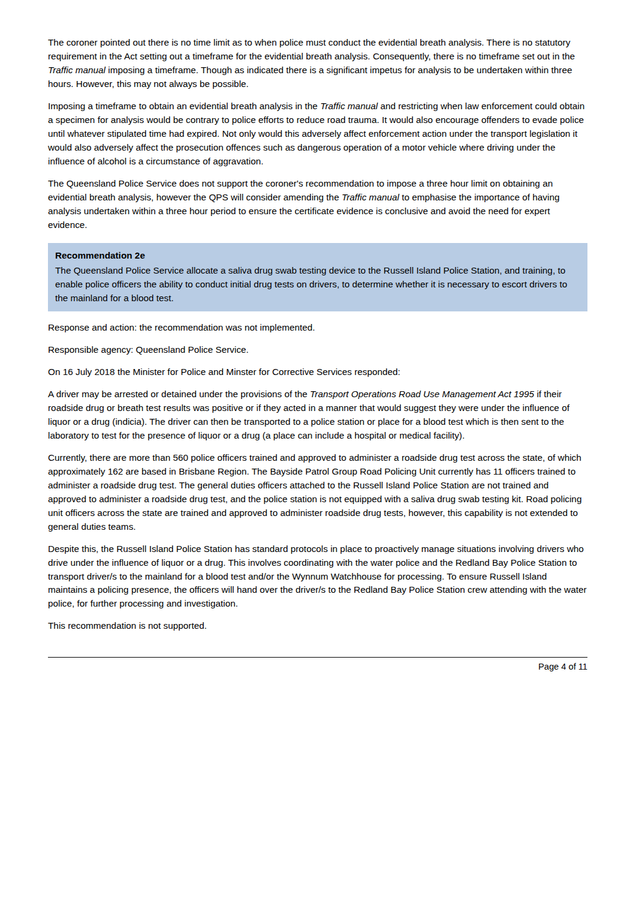The coroner pointed out there is no time limit as to when police must conduct the evidential breath analysis. There is no statutory requirement in the Act setting out a timeframe for the evidential breath analysis. Consequently, there is no timeframe set out in the Traffic manual imposing a timeframe. Though as indicated there is a significant impetus for analysis to be undertaken within three hours. However, this may not always be possible.
Imposing a timeframe to obtain an evidential breath analysis in the Traffic manual and restricting when law enforcement could obtain a specimen for analysis would be contrary to police efforts to reduce road trauma. It would also encourage offenders to evade police until whatever stipulated time had expired. Not only would this adversely affect enforcement action under the transport legislation it would also adversely affect the prosecution offences such as dangerous operation of a motor vehicle where driving under the influence of alcohol is a circumstance of aggravation.
The Queensland Police Service does not support the coroner's recommendation to impose a three hour limit on obtaining an evidential breath analysis, however the QPS will consider amending the Traffic manual to emphasise the importance of having analysis undertaken within a three hour period to ensure the certificate evidence is conclusive and avoid the need for expert evidence.
Recommendation 2e
The Queensland Police Service allocate a saliva drug swab testing device to the Russell Island Police Station, and training, to enable police officers the ability to conduct initial drug tests on drivers, to determine whether it is necessary to escort drivers to the mainland for a blood test.
Response and action: the recommendation was not implemented.
Responsible agency: Queensland Police Service.
On 16 July 2018 the Minister for Police and Minster for Corrective Services responded:
A driver may be arrested or detained under the provisions of the Transport Operations Road Use Management Act 1995 if their roadside drug or breath test results was positive or if they acted in a manner that would suggest they were under the influence of liquor or a drug (indicia). The driver can then be transported to a police station or place for a blood test which is then sent to the laboratory to test for the presence of liquor or a drug (a place can include a hospital or medical facility).
Currently, there are more than 560 police officers trained and approved to administer a roadside drug test across the state, of which approximately 162 are based in Brisbane Region. The Bayside Patrol Group Road Policing Unit currently has 11 officers trained to administer a roadside drug test. The general duties officers attached to the Russell Island Police Station are not trained and approved to administer a roadside drug test, and the police station is not equipped with a saliva drug swab testing kit. Road policing unit officers across the state are trained and approved to administer roadside drug tests, however, this capability is not extended to general duties teams.
Despite this, the Russell Island Police Station has standard protocols in place to proactively manage situations involving drivers who drive under the influence of liquor or a drug. This involves coordinating with the water police and the Redland Bay Police Station to transport driver/s to the mainland for a blood test and/or the Wynnum Watchhouse for processing. To ensure Russell Island maintains a policing presence, the officers will hand over the driver/s to the Redland Bay Police Station crew attending with the water police, for further processing and investigation.
This recommendation is not supported.
Page 4 of 11